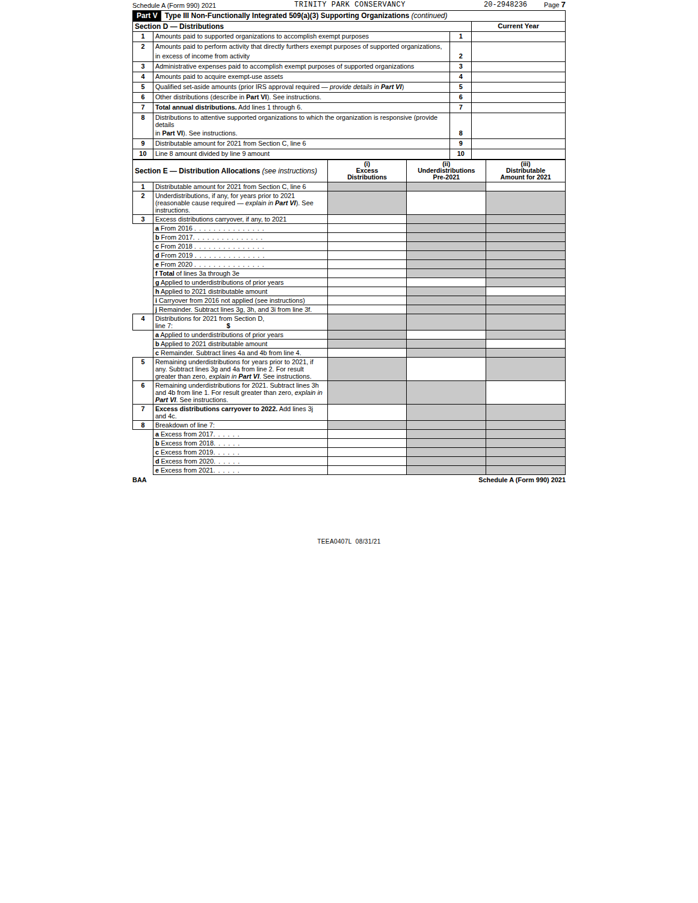Schedule A (Form 990) 2021
TRINITY PARK CONSERVANCY
20-2948236
Page 7
Part V
Type III Non-Functionally Integrated 509(a)(3) Supporting Organizations (continued)
| Section D — Distributions | Current Year |
| 1 | Amounts paid to supported organizations to accomplish exempt purposes | 1 | |
| 2 | Amounts paid to perform activity that directly furthers exempt purposes of supported organizations, | | |
| in excess of income from activity | 2 | |
| 3 | Administrative expenses paid to accomplish exempt purposes of supported organizations | 3 | |
| 4 | Amounts paid to acquire exempt-use assets | 4 | |
| 5 | Qualified set-aside amounts (prior IRS approval required — provide details in Part VI ) | 5 | |
| 6 | Other distributions (describe in Part VI ). See instructions. | 6 | |
| 7 | Total annual distributions. Add lines 1 through 6. | 7 | |
| 8 | Distributions to attentive supported organizations to which the organization is responsive (provide details | | |
| in Part VI ). See instructions. | 8 | |
| 9 | Distributable amount for 2021 from Section C, line 6 | 9 | |
| 10 | Line 8 amount divided by line 9 amount | 10 | |
| Section E — Distribution Allocations (see instructions) | (i) Excess Distributions | (ii) Underdistributions Pre-2021 | (iii) Distributable Amount for 2021 |
| 1 | Distributable amount for 2021 from Section C, line 6 | | | |
| 2 | Underdistributions, if any, for years prior to 2021 (reasonable cause required — explain in Part VI ). See instructions. | | | |
| 3 | Excess distributions carryover, if any, to 2021 | | | |
| | a From 2016 . . . . . . . . . . . . . . . | | | |
| | b From 2017 . . . . . . . . . . . . . . . | | | |
| | c From 2018 . . . . . . . . . . . . . . . | | | |
| | d From 2019 . . . . . . . . . . . . . . . | | | |
| | e From 2020 . . . . . . . . . . . . . . . | | | |
| | f Total of lines 3a through 3e | | | |
| | g Applied to underdistributions of prior years | | | |
| | h Applied to 2021 distributable amount | | | |
| | i Carryover from 2016 not applied (see instructions) | | | |
| | j Remainder. Subtract lines 3g, 3h, and 3i from line 3f. | | | |
| 4 | Distributions for 2021 from Section D, line 7: $ | | | |
| | a Applied to underdistributions of prior years | | | |
| | b Applied to 2021 distributable amount | | | |
| | c Remainder. Subtract lines 4a and 4b from line 4. | | | |
| 5 | Remaining underdistributions for years prior to 2021, if any. Subtract lines 3g and 4a from line 2. For result greater than zero, explain in Part VI . See instructions. | | | |
| 6 | Remaining underdistributions for 2021. Subtract lines 3h and 4b from line 1. For result greater than zero, explain in Part VI . See instructions. | | | |
| 7 | Excess distributions carryover to 2022. Add lines 3j and 4c. | | | |
| 8 | Breakdown of line 7: | | | |
| | a Excess from 2017 . . . . . . | | | |
| | b Excess from 2018 . . . . . . | | | |
| | c Excess from 2019 . . . . . . | | | |
| | d Excess from 2020 . . . . . . | | | |
| | e Excess from 2021 . . . . . . | | | |
BAA
Schedule A (Form 990) 2021
TEEA0407L 08/31/21